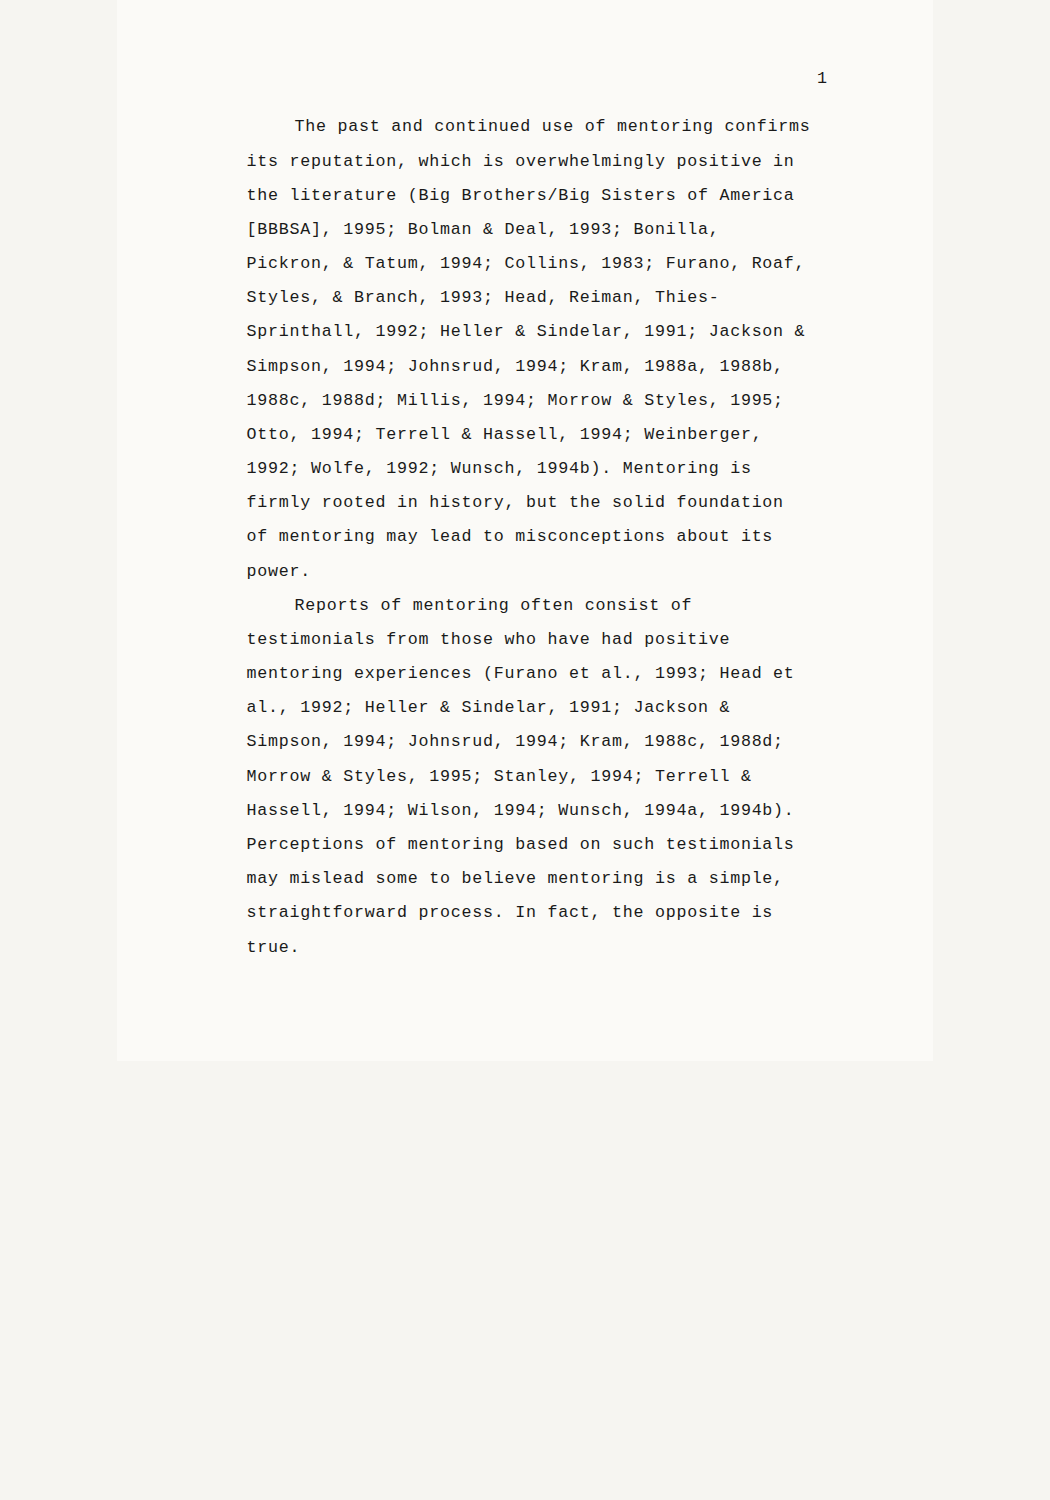1
The past and continued use of mentoring confirms its reputation, which is overwhelmingly positive in the literature (Big Brothers/Big Sisters of America [BBBSA], 1995; Bolman & Deal, 1993; Bonilla, Pickron, & Tatum, 1994; Collins, 1983; Furano, Roaf, Styles, & Branch, 1993; Head, Reiman, Thies-Sprinthall, 1992; Heller & Sindelar, 1991; Jackson & Simpson, 1994; Johnsrud, 1994; Kram, 1988a, 1988b, 1988c, 1988d; Millis, 1994; Morrow & Styles, 1995; Otto, 1994; Terrell & Hassell, 1994; Weinberger, 1992; Wolfe, 1992; Wunsch, 1994b). Mentoring is firmly rooted in history, but the solid foundation of mentoring may lead to misconceptions about its power.
Reports of mentoring often consist of testimonials from those who have had positive mentoring experiences (Furano et al., 1993; Head et al., 1992; Heller & Sindelar, 1991; Jackson & Simpson, 1994; Johnsrud, 1994; Kram, 1988c, 1988d; Morrow & Styles, 1995; Stanley, 1994; Terrell & Hassell, 1994; Wilson, 1994; Wunsch, 1994a, 1994b). Perceptions of mentoring based on such testimonials may mislead some to believe mentoring is a simple, straightforward process. In fact, the opposite is true.